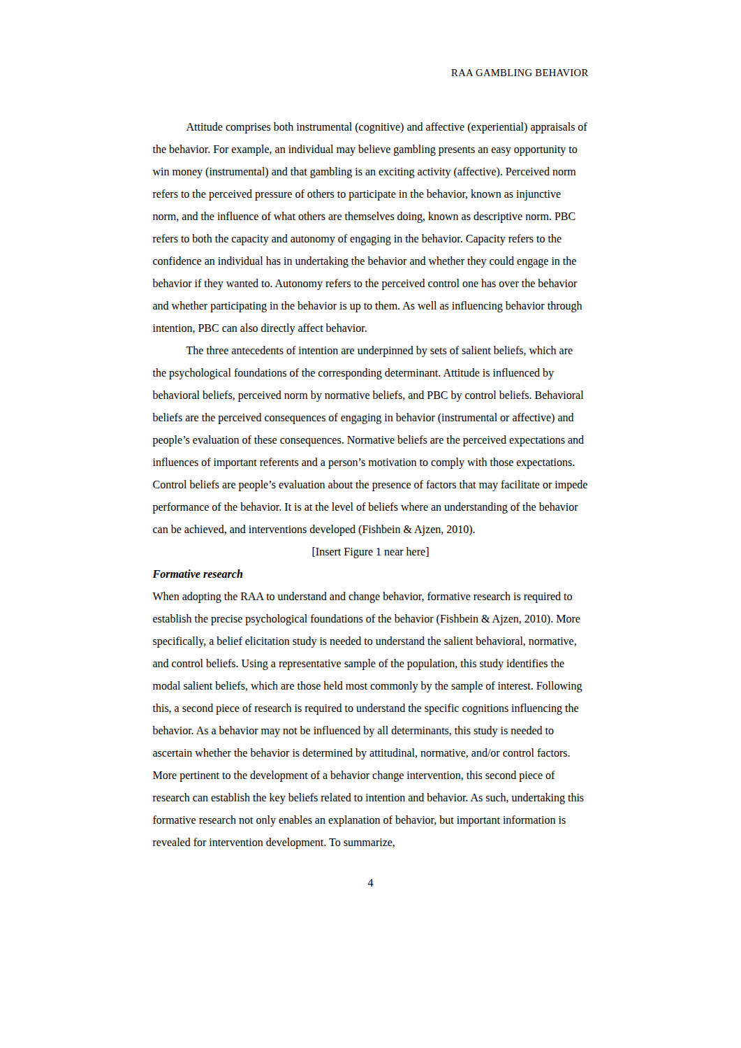RAA GAMBLING BEHAVIOR
Attitude comprises both instrumental (cognitive) and affective (experiential) appraisals of the behavior. For example, an individual may believe gambling presents an easy opportunity to win money (instrumental) and that gambling is an exciting activity (affective). Perceived norm refers to the perceived pressure of others to participate in the behavior, known as injunctive norm, and the influence of what others are themselves doing, known as descriptive norm. PBC refers to both the capacity and autonomy of engaging in the behavior. Capacity refers to the confidence an individual has in undertaking the behavior and whether they could engage in the behavior if they wanted to. Autonomy refers to the perceived control one has over the behavior and whether participating in the behavior is up to them. As well as influencing behavior through intention, PBC can also directly affect behavior.
The three antecedents of intention are underpinned by sets of salient beliefs, which are the psychological foundations of the corresponding determinant. Attitude is influenced by behavioral beliefs, perceived norm by normative beliefs, and PBC by control beliefs. Behavioral beliefs are the perceived consequences of engaging in behavior (instrumental or affective) and people’s evaluation of these consequences. Normative beliefs are the perceived expectations and influences of important referents and a person’s motivation to comply with those expectations. Control beliefs are people’s evaluation about the presence of factors that may facilitate or impede performance of the behavior. It is at the level of beliefs where an understanding of the behavior can be achieved, and interventions developed (Fishbein & Ajzen, 2010).
[Insert Figure 1 near here]
Formative research
When adopting the RAA to understand and change behavior, formative research is required to establish the precise psychological foundations of the behavior (Fishbein & Ajzen, 2010). More specifically, a belief elicitation study is needed to understand the salient behavioral, normative, and control beliefs. Using a representative sample of the population, this study identifies the modal salient beliefs, which are those held most commonly by the sample of interest. Following this, a second piece of research is required to understand the specific cognitions influencing the behavior. As a behavior may not be influenced by all determinants, this study is needed to ascertain whether the behavior is determined by attitudinal, normative, and/or control factors. More pertinent to the development of a behavior change intervention, this second piece of research can establish the key beliefs related to intention and behavior. As such, undertaking this formative research not only enables an explanation of behavior, but important information is revealed for intervention development. To summarize,
4